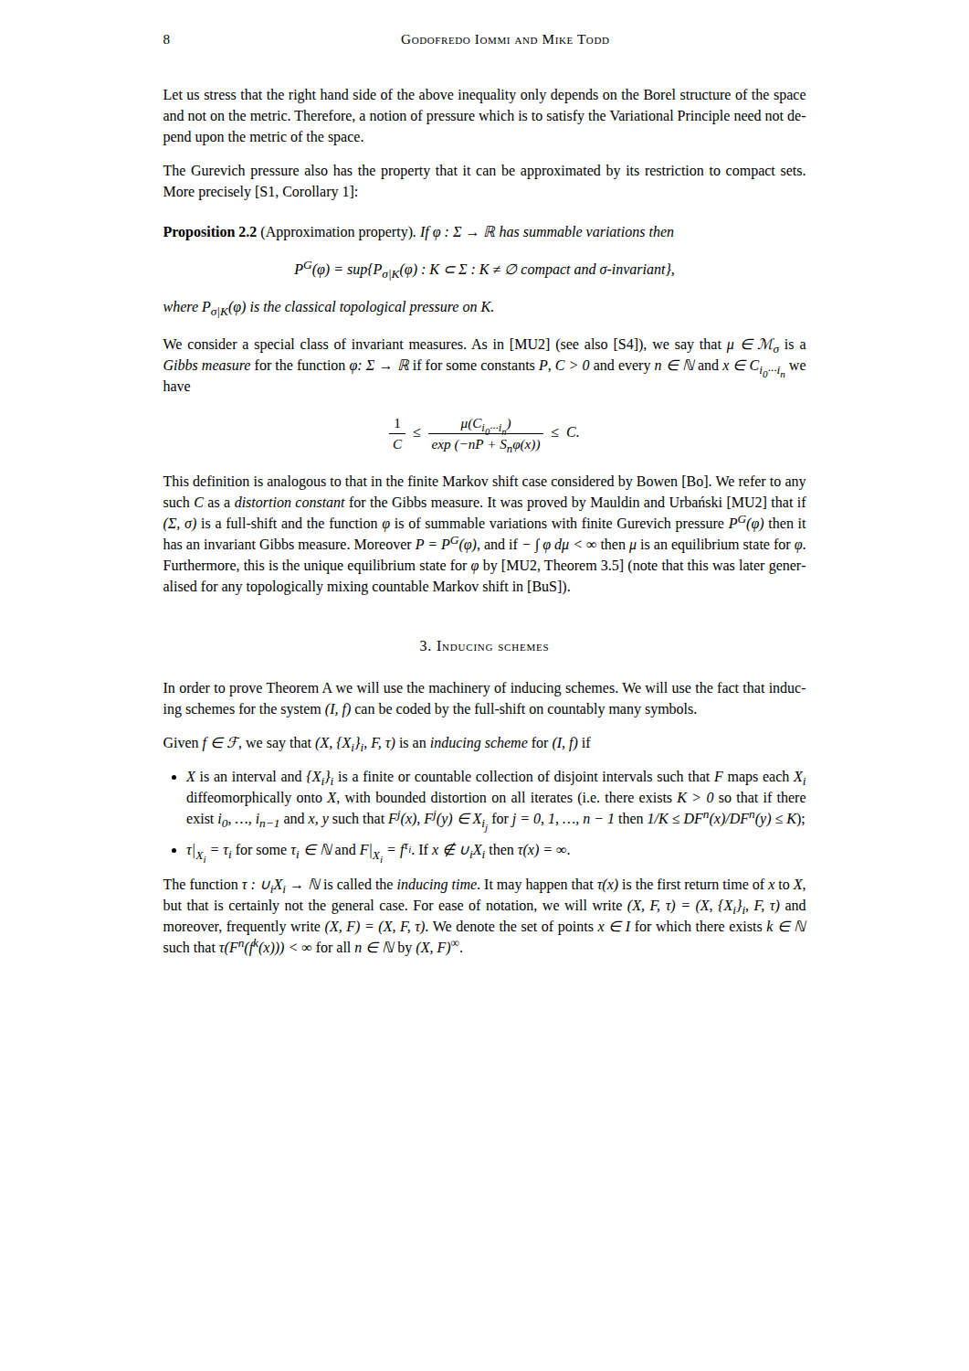8 Godofredo Iommi and Mike Todd
Let us stress that the right hand side of the above inequality only depends on the Borel structure of the space and not on the metric. Therefore, a notion of pressure which is to satisfy the Variational Principle need not depend upon the metric of the space.
The Gurevich pressure also has the property that it can be approximated by its restriction to compact sets. More precisely [S1, Corollary 1]:
Proposition 2.2 (Approximation property). If φ : Σ → ℝ has summable variations then
PG(φ) = sup{Pσ|K(φ) : K ⊂ Σ : K ≠ ∅ compact and σ-invariant},
where Pσ|K(φ) is the classical topological pressure on K.
We consider a special class of invariant measures. As in [MU2] (see also [S4]), we say that μ ∈ ℳσ is a Gibbs measure for the function φ: Σ → ℝ if for some constants P, C > 0 and every n ∈ ℕ and x ∈ Ci0···in we have
1 C ≤ μ(Ci0···in) exp (−nP + Snφ(x)) ≤ C.
This definition is analogous to that in the finite Markov shift case considered by Bowen [Bo]. We refer to any such C as a distortion constant for the Gibbs measure. It was proved by Mauldin and Urbański [MU2] that if (Σ, σ) is a full-shift and the function φ is of summable variations with finite Gurevich pressure PG(φ) then it has an invariant Gibbs measure. Moreover P = PG(φ), and if − ∫ φ dμ < ∞ then μ is an equilibrium state for φ. Furthermore, this is the unique equilibrium state for φ by [MU2, Theorem 3.5] (note that this was later generalised for any topologically mixing countable Markov shift in [BuS]).
3. Inducing schemes
In order to prove Theorem A we will use the machinery of inducing schemes. We will use the fact that inducing schemes for the system (I, f) can be coded by the full-shift on countably many symbols.
Given f ∈ ℱ, we say that (X, {Xi}i, F, τ) is an inducing scheme for (I, f) if
X is an interval and {Xi}i is a finite or countable collection of disjoint intervals such that F maps each Xi diffeomorphically onto X, with bounded distortion on all iterates (i.e. there exists K > 0 so that if there exist i0, …, in−1 and x, y such that Fj(x), Fj(y) ∈ Xij for j = 0, 1, …, n − 1 then 1/K ≤ DFn(x)/DFn(y) ≤ K);
τ|Xi = τi for some τi ∈ ℕ and F|Xi = fτi. If x ∉ ∪iXi then τ(x) = ∞.
The function τ : ∪iXi → ℕ is called the inducing time. It may happen that τ(x) is the first return time of x to X, but that is certainly not the general case. For ease of notation, we will write (X, F, τ) = (X, {Xi}i, F, τ) and moreover, frequently write (X, F) = (X, F, τ). We denote the set of points x ∈ I for which there exists k ∈ ℕ such that τ(Fn(fk(x))) < ∞ for all n ∈ ℕ by (X, F)∞.